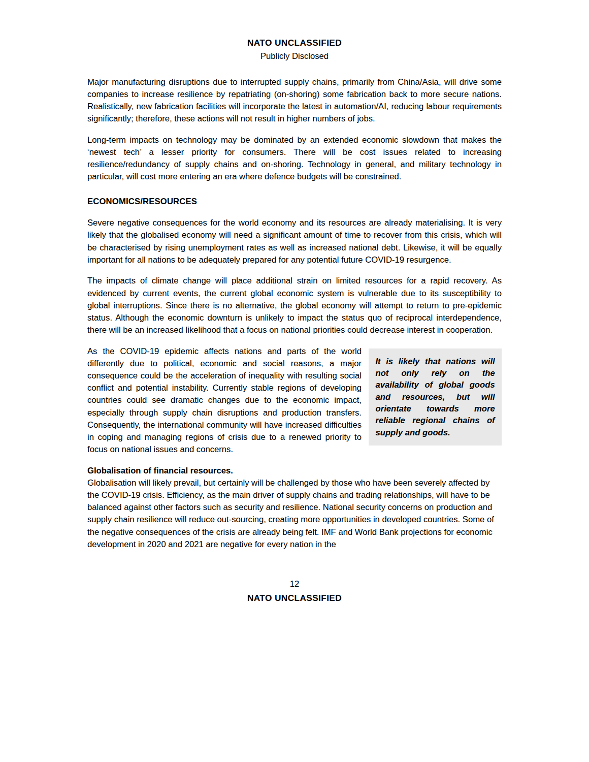NATO UNCLASSIFIED
Publicly Disclosed
Major manufacturing disruptions due to interrupted supply chains, primarily from China/Asia, will drive some companies to increase resilience by repatriating (on-shoring) some fabrication back to more secure nations. Realistically, new fabrication facilities will incorporate the latest in automation/AI, reducing labour requirements significantly; therefore, these actions will not result in higher numbers of jobs.
Long-term impacts on technology may be dominated by an extended economic slowdown that makes the ‘newest tech’ a lesser priority for consumers. There will be cost issues related to increasing resilience/redundancy of supply chains and on-shoring. Technology in general, and military technology in particular, will cost more entering an era where defence budgets will be constrained.
Economics/Resources
Severe negative consequences for the world economy and its resources are already materialising. It is very likely that the globalised economy will need a significant amount of time to recover from this crisis, which will be characterised by rising unemployment rates as well as increased national debt. Likewise, it will be equally important for all nations to be adequately prepared for any potential future COVID-19 resurgence.
The impacts of climate change will place additional strain on limited resources for a rapid recovery. As evidenced by current events, the current global economic system is vulnerable due to its susceptibility to global interruptions. Since there is no alternative, the global economy will attempt to return to pre-epidemic status. Although the economic downturn is unlikely to impact the status quo of reciprocal interdependence, there will be an increased likelihood that a focus on national priorities could decrease interest in cooperation.
It is likely that nations will not only rely on the availability of global goods and resources, but will orientate towards more reliable regional chains of supply and goods.
As the COVID-19 epidemic affects nations and parts of the world differently due to political, economic and social reasons, a major consequence could be the acceleration of inequality with resulting social conflict and potential instability. Currently stable regions of developing countries could see dramatic changes due to the economic impact, especially through supply chain disruptions and production transfers. Consequently, the international community will have increased difficulties in coping and managing regions of crisis due to a renewed priority to focus on national issues and concerns.
Globalisation of financial resources.
Globalisation will likely prevail, but certainly will be challenged by those who have been severely affected by the COVID-19 crisis. Efficiency, as the main driver of supply chains and trading relationships, will have to be balanced against other factors such as security and resilience. National security concerns on production and supply chain resilience will reduce out-sourcing, creating more opportunities in developed countries. Some of the negative consequences of the crisis are already being felt. IMF and World Bank projections for economic development in 2020 and 2021 are negative for every nation in the
12
NATO UNCLASSIFIED